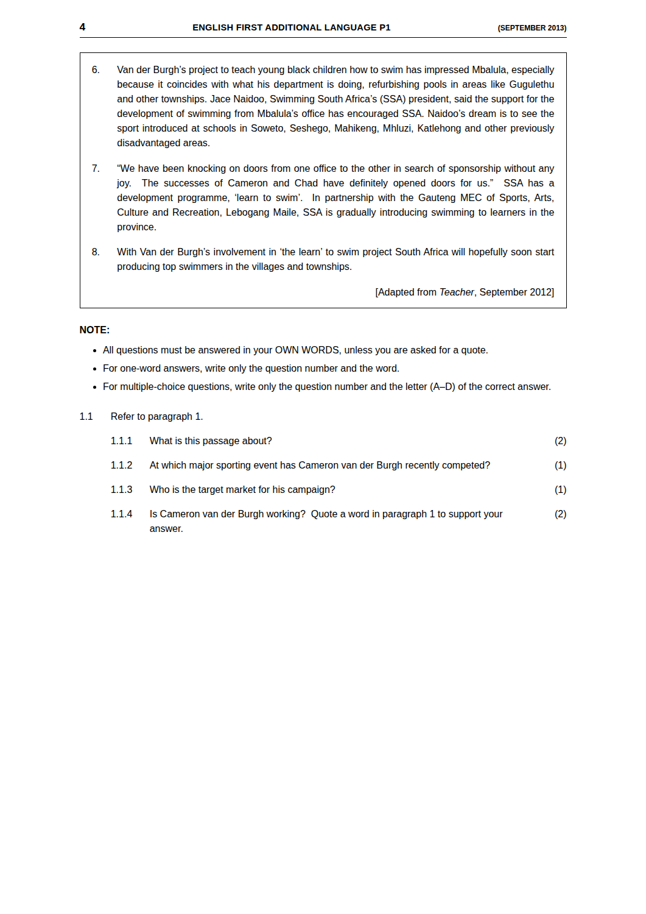4 ENGLISH FIRST ADDITIONAL LANGUAGE P1 (SEPTEMBER 2013)
6. Van der Burgh’s project to teach young black children how to swim has impressed Mbalula, especially because it coincides with what his department is doing, refurbishing pools in areas like Gugulethu and other townships. Jace Naidoo, Swimming South Africa’s (SSA) president, said the support for the development of swimming from Mbalula’s office has encouraged SSA. Naidoo’s dream is to see the sport introduced at schools in Soweto, Seshego, Mahikeng, Mhluzi, Katlehong and other previously disadvantaged areas.
7. “We have been knocking on doors from one office to the other in search of sponsorship without any joy. The successes of Cameron and Chad have definitely opened doors for us.” SSA has a development programme, ‘learn to swim’. In partnership with the Gauteng MEC of Sports, Arts, Culture and Recreation, Lebogang Maile, SSA is gradually introducing swimming to learners in the province.
8. With Van der Burgh’s involvement in ‘the learn’ to swim project South Africa will hopefully soon start producing top swimmers in the villages and townships.
[Adapted from Teacher, September 2012]
NOTE:
All questions must be answered in your OWN WORDS, unless you are asked for a quote.
For one-word answers, write only the question number and the word.
For multiple-choice questions, write only the question number and the letter (A–D) of the correct answer.
1.1 Refer to paragraph 1.
1.1.1
What is this passage about?
(2)
1.1.2
At which major sporting event has Cameron van der Burgh recently competed?
(1)
1.1.3
Who is the target market for his campaign?
(1)
1.1.4
Is Cameron van der Burgh working? Quote a word in paragraph 1 to support your answer.
(2)